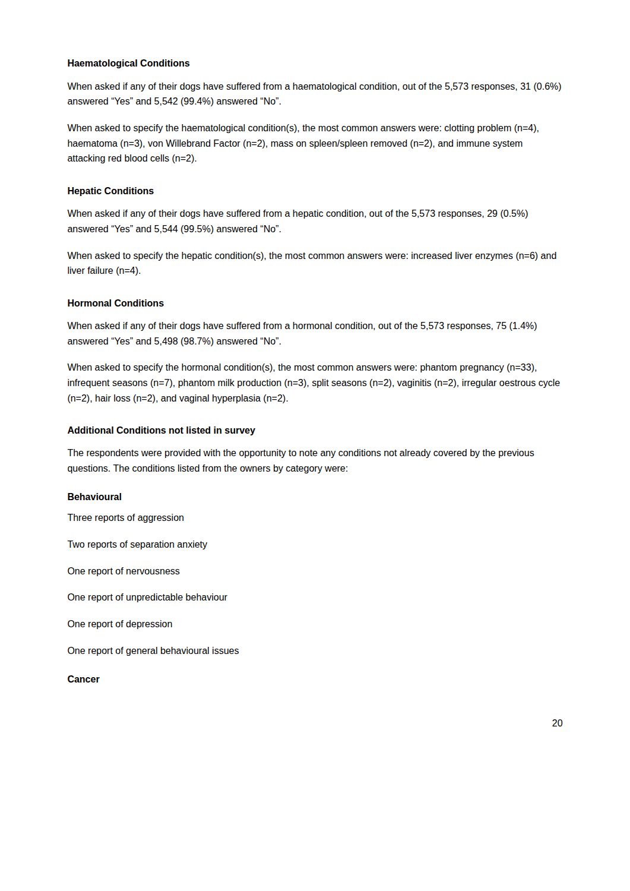Haematological Conditions
When asked if any of their dogs have suffered from a haematological condition, out of the 5,573 responses, 31 (0.6%) answered “Yes” and 5,542 (99.4%) answered “No”.
When asked to specify the haematological condition(s), the most common answers were: clotting problem (n=4), haematoma (n=3), von Willebrand Factor (n=2), mass on spleen/spleen removed (n=2), and immune system attacking red blood cells (n=2).
Hepatic Conditions
When asked if any of their dogs have suffered from a hepatic condition, out of the 5,573 responses, 29 (0.5%) answered “Yes” and 5,544 (99.5%) answered “No”.
When asked to specify the hepatic condition(s), the most common answers were: increased liver enzymes (n=6) and liver failure (n=4).
Hormonal Conditions
When asked if any of their dogs have suffered from a hormonal condition, out of the 5,573 responses, 75 (1.4%) answered “Yes” and 5,498 (98.7%) answered “No”.
When asked to specify the hormonal condition(s), the most common answers were: phantom pregnancy (n=33), infrequent seasons (n=7), phantom milk production (n=3), split seasons (n=2), vaginitis (n=2), irregular oestrous cycle (n=2), hair loss (n=2), and vaginal hyperplasia (n=2).
Additional Conditions not listed in survey
The respondents were provided with the opportunity to note any conditions not already covered by the previous questions. The conditions listed from the owners by category were:
Behavioural
Three reports of aggression
Two reports of separation anxiety
One report of nervousness
One report of unpredictable behaviour
One report of depression
One report of general behavioural issues
Cancer
20